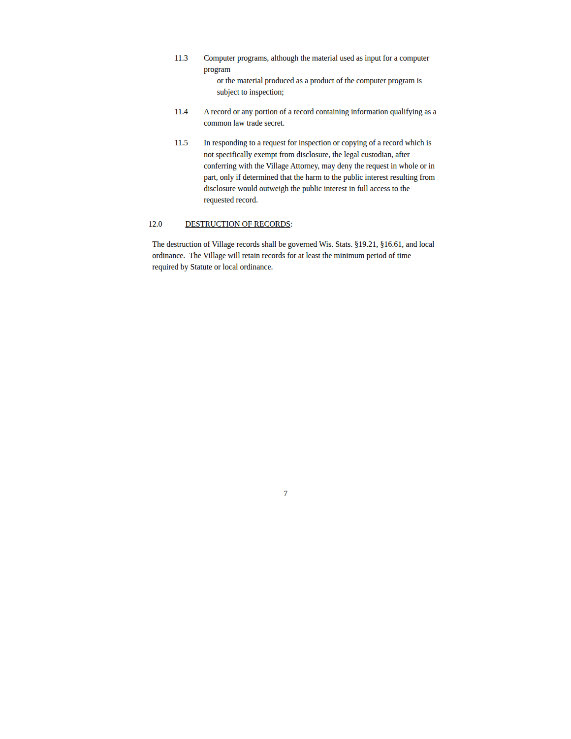11.3
Computer programs, although the material used as input for a computer program or the material produced as a product of the computer program is subject to inspection;
11.4
A record or any portion of a record containing information qualifying as a common law trade secret.
11.5
In responding to a request for inspection or copying of a record which is not specifically exempt from disclosure, the legal custodian, after conferring with the Village Attorney, may deny the request in whole or in part, only if determined that the harm to the public interest resulting from disclosure would outweigh the public interest in full access to the requested record.
12.0
DESTRUCTION OF RECORDS
:
The destruction of Village records shall be governed Wis. Stats. §19.21, §16.61, and local ordinance. The Village will retain records for at least the minimum period of time required by Statute or local ordinance.
7